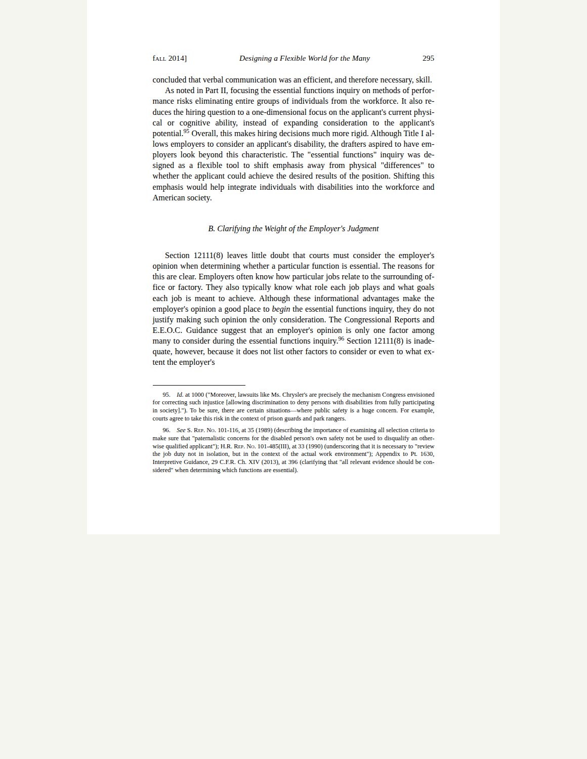Fall 2014] Designing a Flexible World for the Many 295
concluded that verbal communication was an efficient, and therefore necessary, skill.
As noted in Part II, focusing the essential functions inquiry on methods of performance risks eliminating entire groups of individuals from the workforce. It also reduces the hiring question to a one-dimensional focus on the applicant's current physical or cognitive ability, instead of expanding consideration to the applicant's potential.95 Overall, this makes hiring decisions much more rigid. Although Title I allows employers to consider an applicant's disability, the drafters aspired to have employers look beyond this characteristic. The "essential functions" inquiry was designed as a flexible tool to shift emphasis away from physical "differences" to whether the applicant could achieve the desired results of the position. Shifting this emphasis would help integrate individuals with disabilities into the workforce and American society.
B. Clarifying the Weight of the Employer's Judgment
Section 12111(8) leaves little doubt that courts must consider the employer's opinion when determining whether a particular function is essential. The reasons for this are clear. Employers often know how particular jobs relate to the surrounding office or factory. They also typically know what role each job plays and what goals each job is meant to achieve. Although these informational advantages make the employer's opinion a good place to begin the essential functions inquiry, they do not justify making such opinion the only consideration. The Congressional Reports and E.E.O.C. Guidance suggest that an employer's opinion is only one factor among many to consider during the essential functions inquiry.96 Section 12111(8) is inadequate, however, because it does not list other factors to consider or even to what extent the employer's
95. Id. at 1000 ("Moreover, lawsuits like Ms. Chrysler's are precisely the mechanism Congress envisioned for correcting such injustice [allowing discrimination to deny persons with disabilities from fully participating in society]."). To be sure, there are certain situations—where public safety is a huge concern. For example, courts agree to take this risk in the context of prison guards and park rangers.
96. See S. Rep. No. 101-116, at 35 (1989) (describing the importance of examining all selection criteria to make sure that "paternalistic concerns for the disabled person's own safety not be used to disqualify an otherwise qualified applicant"); H.R. Rep. No. 101-485(III), at 33 (1990) (underscoring that it is necessary to "review the job duty not in isolation, but in the context of the actual work environment"); Appendix to Pt. 1630, Interpretive Guidance, 29 C.F.R. Ch. XIV (2013), at 396 (clarifying that "all relevant evidence should be considered" when determining which functions are essential).